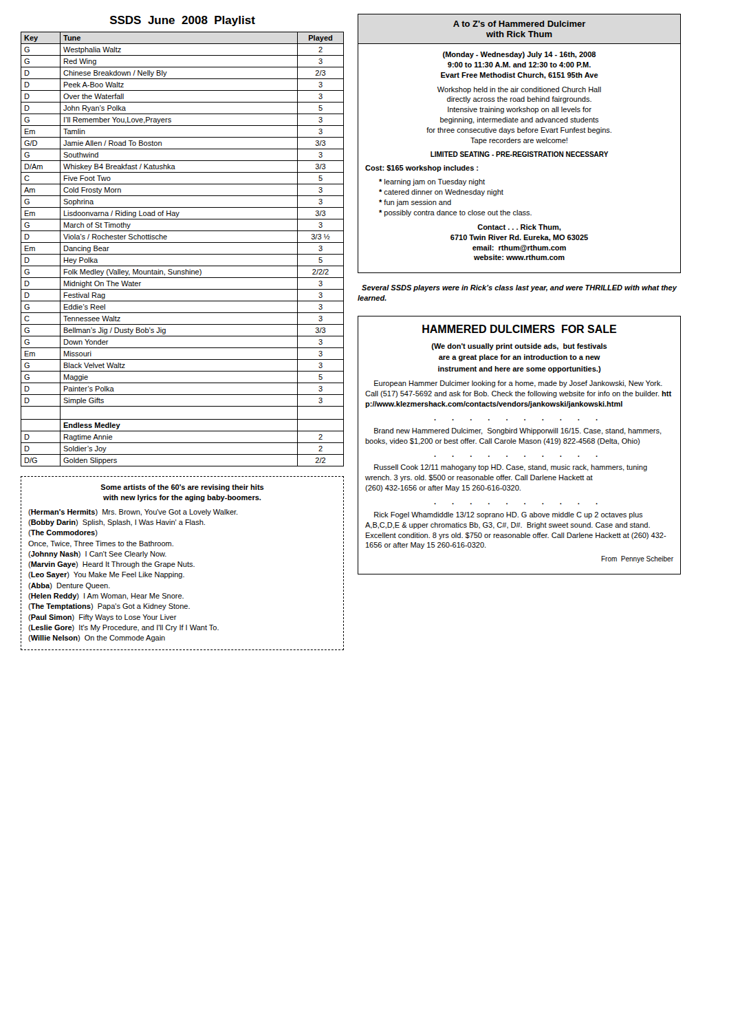SSDS June 2008 Playlist
| Key | Tune | Played |
| --- | --- | --- |
| G | Westphalia Waltz | 2 |
| G | Red Wing | 3 |
| D | Chinese Breakdown / Nelly Bly | 2/3 |
| D | Peek A-Boo Waltz | 3 |
| D | Over the Waterfall | 3 |
| D | John Ryan’s Polka | 5 |
| G | I’ll Remember You,Love,Prayers | 3 |
| Em | Tamlin | 3 |
| G/D | Jamie Allen / Road To Boston | 3/3 |
| G | Southwind | 3 |
| D/Am | Whiskey B4 Breakfast / Katushka | 3/3 |
| C | Five Foot Two | 5 |
| Am | Cold Frosty Morn | 3 |
| G | Sophrina | 3 |
| Em | Lisdoonvarna / Riding Load of Hay | 3/3 |
| G | March of St Timothy | 3 |
| D | Viola’s / Rochester Schottische | 3/3 ½ |
| Em | Dancing Bear | 3 |
| D | Hey Polka | 5 |
| G | Folk Medley (Valley, Mountain, Sunshine) | 2/2/2 |
| D | Midnight On The Water | 3 |
| D | Festival Rag | 3 |
| G | Eddie’s Reel | 3 |
| C | Tennessee Waltz | 3 |
| G | Bellman’s Jig / Dusty Bob’s Jig | 3/3 |
| G | Down Yonder | 3 |
| Em | Missouri | 3 |
| G | Black Velvet Waltz | 3 |
| G | Maggie | 5 |
| D | Painter’s Polka | 3 |
| D | Simple Gifts | 3 |
| | Endless Medley | |
| D | Ragtime Annie | 2 |
| D | Soldier’s Joy | 2 |
| D/G | Golden Slippers | 2/2 |
Some artists of the 60's are revising their hits
with new lyrics for the aging baby-boomers.
(Herman's Hermits) Mrs. Brown, You've Got a Lovely Walker.
(Bobby Darin) Splish, Splash, I Was Havin' a Flash.
(The Commodores)
Once, Twice, Three Times to the Bathroom.
(Johnny Nash) I Can't See Clearly Now.
(Marvin Gaye) Heard It Through the Grape Nuts.
(Leo Sayer) You Make Me Feel Like Napping.
(Abba) Denture Queen.
(Helen Reddy) I Am Woman, Hear Me Snore.
(The Temptations) Papa's Got a Kidney Stone.
(Paul Simon) Fifty Ways to Lose Your Liver
(Leslie Gore) It's My Procedure, and I'll Cry If I Want To.
(Willie Nelson) On the Commode Again
A to Z's of Hammered Dulcimer
with Rick Thum
(Monday - Wednesday) July 14 - 16th, 2008
9:00 to 11:30 A.M. and 12:30 to 4:00 P.M.
Evart Free Methodist Church, 6151 95th Ave
Workshop held in the air conditioned Church Hall
directly across the road behind fairgrounds.
Intensive training workshop on all levels for
beginning, intermediate and advanced students
for three consecutive days before Evart Funfest begins.
Tape recorders are welcome!
LIMITED SEATING - PRE-REGISTRATION NECESSARY
Cost: $165 workshop includes :
* learning jam on Tuesday night
* catered dinner on Wednesday night
* fun jam session and
* possibly contra dance to close out the class.
Contact . . . Rick Thum,
6710 Twin River Rd. Eureka, MO 63025
email: rthum@rthum.com
website: www.rthum.com
Several SSDS players were in Rick’s class last year, and were THRILLED with what they learned.
HAMMERED DULCIMERS FOR SALE
(We don't usually print outside ads, but festivals
are a great place for an introduction to a new
instrument and here are some opportunities.)
European Hammer Dulcimer looking for a home, made by Josef Jankowski, New York. Call (517) 547-5692 and ask for Bob. Check the following website for info on the builder. http://www.klezmershack.com/contacts/vendors/jankowski/jankowski.html
. . . . . . . . . .
Brand new Hammered Dulcimer, Songbird Whipporwill 16/15. Case, stand, hammers, books, video $1,200 or best offer. Call Carole Mason (419) 822-4568 (Delta, Ohio)
. . . . . . . . . .
Russell Cook 12/11 mahogany top HD. Case, stand, music rack, hammers, tuning wrench. 3 yrs. old. $500 or reasonable offer. Call Darlene Hackett at
(260) 432-1656 or after May 15 260-616-0320.
. . . . . . . . . .
Rick Fogel Whamdiddle 13/12 soprano HD. G above middle C up 2 octaves plus A,B,C,D,E & upper chromatics Bb, G3, C#, D#. Bright sweet sound. Case and stand. Excellent condition. 8 yrs old. $750 or reasonable offer. Call Darlene Hackett at (260) 432-1656 or after May 15 260-616-0320.
From Pennye Scheiber